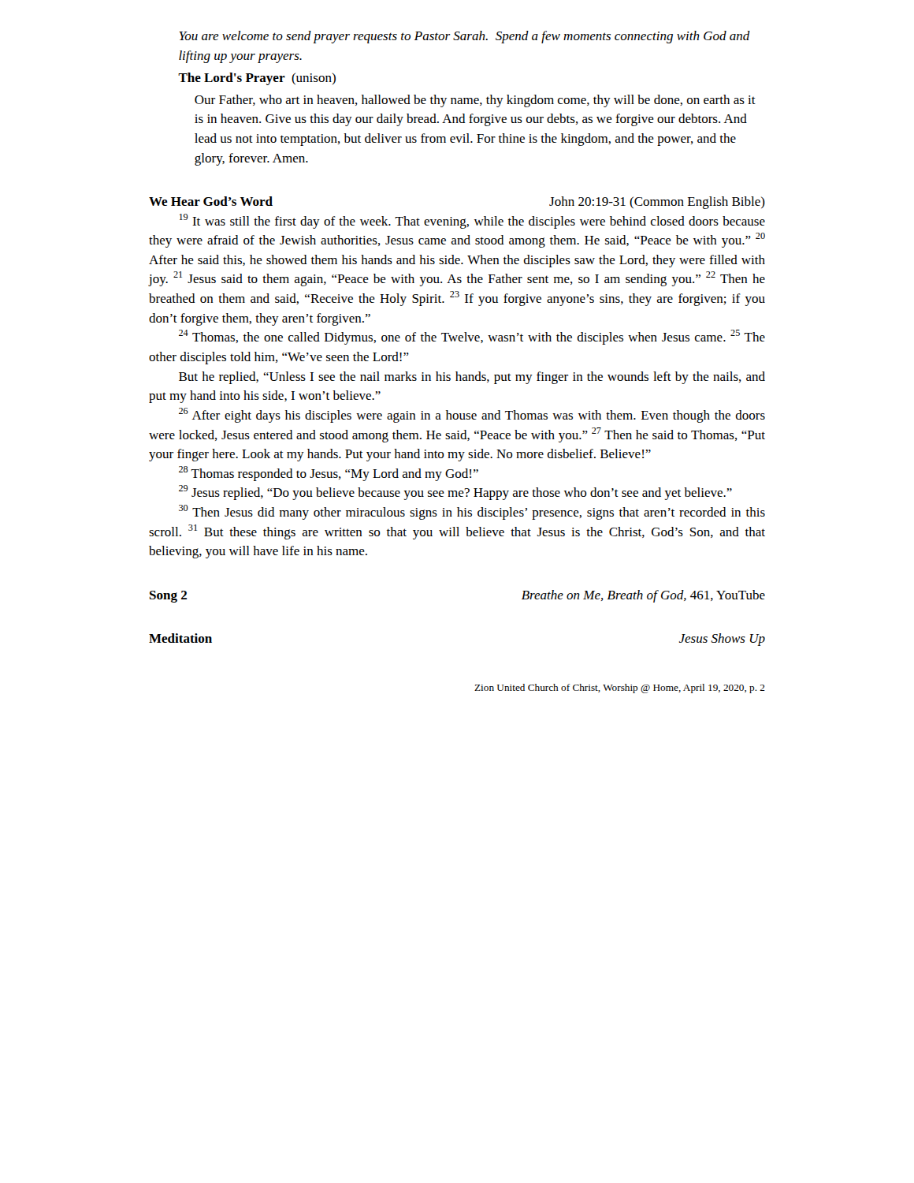You are welcome to send prayer requests to Pastor Sarah. Spend a few moments connecting with God and lifting up your prayers.
The Lord's Prayer (unison)
Our Father, who art in heaven, hallowed be thy name, thy kingdom come, thy will be done, on earth as it is in heaven. Give us this day our daily bread. And forgive us our debts, as we forgive our debtors. And lead us not into temptation, but deliver us from evil. For thine is the kingdom, and the power, and the glory, forever. Amen.
We Hear God’s Word John 20:19-31 (Common English Bible)
19 It was still the first day of the week. That evening, while the disciples were behind closed doors because they were afraid of the Jewish authorities, Jesus came and stood among them. He said, “Peace be with you.” 20 After he said this, he showed them his hands and his side. When the disciples saw the Lord, they were filled with joy. 21 Jesus said to them again, “Peace be with you. As the Father sent me, so I am sending you.” 22 Then he breathed on them and said, “Receive the Holy Spirit. 23 If you forgive anyone’s sins, they are forgiven; if you don’t forgive them, they aren’t forgiven.”
24 Thomas, the one called Didymus, one of the Twelve, wasn’t with the disciples when Jesus came. 25 The other disciples told him, “We’ve seen the Lord!”
But he replied, “Unless I see the nail marks in his hands, put my finger in the wounds left by the nails, and put my hand into his side, I won’t believe.”
26 After eight days his disciples were again in a house and Thomas was with them. Even though the doors were locked, Jesus entered and stood among them. He said, “Peace be with you.” 27 Then he said to Thomas, “Put your finger here. Look at my hands. Put your hand into my side. No more disbelief. Believe!”
28 Thomas responded to Jesus, “My Lord and my God!”
29 Jesus replied, “Do you believe because you see me? Happy are those who don’t see and yet believe.”
30 Then Jesus did many other miraculous signs in his disciples’ presence, signs that aren’t recorded in this scroll. 31 But these things are written so that you will believe that Jesus is the Christ, God’s Son, and that believing, you will have life in his name.
Song 2 Breathe on Me, Breath of God, 461, YouTube
Meditation Jesus Shows Up
Zion United Church of Christ, Worship @ Home, April 19, 2020, p. 2